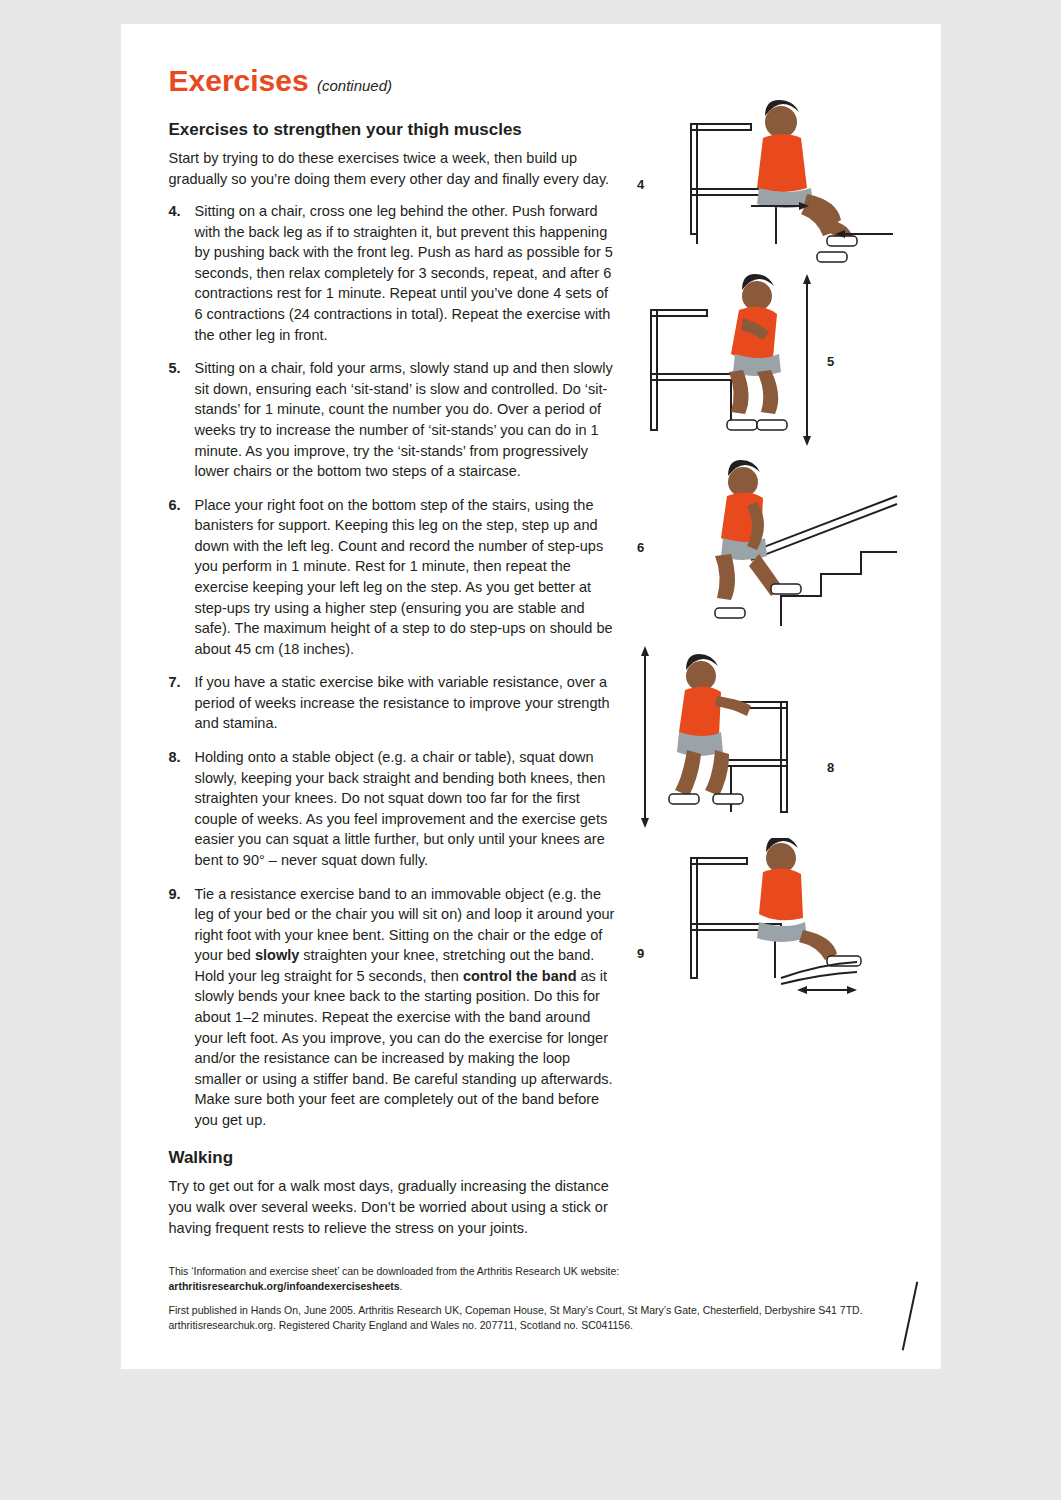Exercises (continued)
Exercises to strengthen your thigh muscles
Start by trying to do these exercises twice a week, then build up gradually so you’re doing them every other day and finally every day.
4. Sitting on a chair, cross one leg behind the other. Push forward with the back leg as if to straighten it, but prevent this happening by pushing back with the front leg. Push as hard as possible for 5 seconds, then relax completely for 3 seconds, repeat, and after 6 contractions rest for 1 minute. Repeat until you’ve done 4 sets of 6 contractions (24 contractions in total). Repeat the exercise with the other leg in front.
5. Sitting on a chair, fold your arms, slowly stand up and then slowly sit down, ensuring each ‘sit-stand’ is slow and controlled. Do ‘sit-stands’ for 1 minute, count the number you do. Over a period of weeks try to increase the number of ‘sit-stands’ you can do in 1 minute. As you improve, try the ‘sit-stands’ from progressively lower chairs or the bottom two steps of a staircase.
6. Place your right foot on the bottom step of the stairs, using the banisters for support. Keeping this leg on the step, step up and down with the left leg. Count and record the number of step-ups you perform in 1 minute. Rest for 1 minute, then repeat the exercise keeping your left leg on the step. As you get better at step-ups try using a higher step (ensuring you are stable and safe). The maximum height of a step to do step-ups on should be about 45 cm (18 inches).
7. If you have a static exercise bike with variable resistance, over a period of weeks increase the resistance to improve your strength and stamina.
8. Holding onto a stable object (e.g. a chair or table), squat down slowly, keeping your back straight and bending both knees, then straighten your knees. Do not squat down too far for the first couple of weeks. As you feel improvement and the exercise gets easier you can squat a little further, but only until your knees are bent to 90° – never squat down fully.
9. Tie a resistance exercise band to an immovable object (e.g. the leg of your bed or the chair you will sit on) and loop it around your right foot with your knee bent. Sitting on the chair or the edge of your bed slowly straighten your knee, stretching out the band. Hold your leg straight for 5 seconds, then control the band as it slowly bends your knee back to the starting position. Do this for about 1–2 minutes. Repeat the exercise with the band around your left foot. As you improve, you can do the exercise for longer and/or the resistance can be increased by making the loop smaller or using a stiffer band. Be careful standing up afterwards. Make sure both your feet are completely out of the band before you get up.
Walking
Try to get out for a walk most days, gradually increasing the distance you walk over several weeks. Don’t be worried about using a stick or having frequent rests to relieve the stress on your joints.
4
5
6
8
9
This ‘Information and exercise sheet’ can be downloaded from the Arthritis Research UK website:
arthritisresearchuk.org/infoandexercisesheets.
First published in Hands On, June 2005. Arthritis Research UK, Copeman House, St Mary’s Court, St Mary’s Gate, Chesterfield, Derbyshire S41 7TD. arthritisresearchuk.org. Registered Charity England and Wales no. 207711, Scotland no. SC041156.